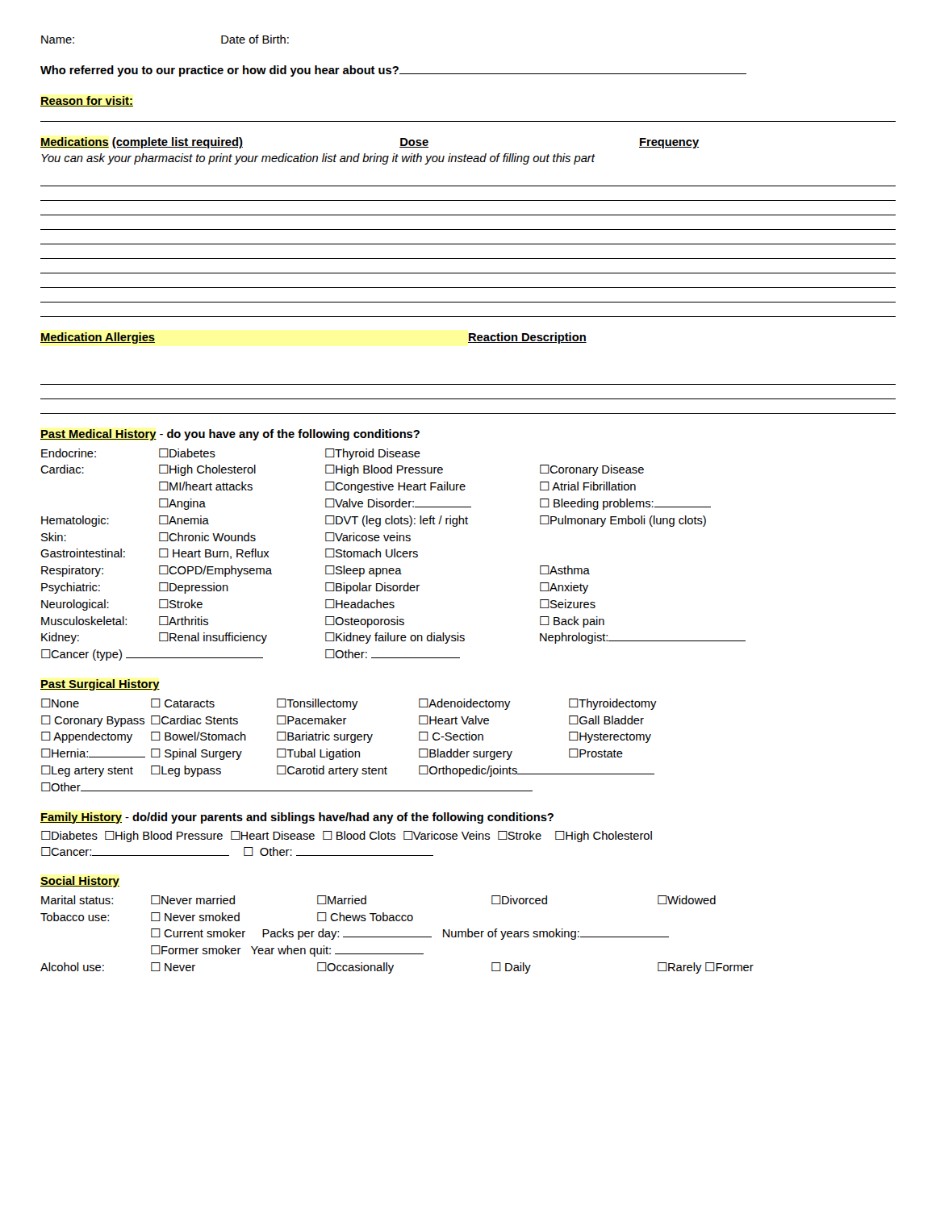Name:Date of Birth:
Who referred you to our practice or how did you hear about us?
Reason for visit:
Medications (complete list required)
Dose
Frequency
You can ask your pharmacist to print your medication list and bring it with you instead of filling out this part
Medication Allergies
Reaction Description
Past Medical History - do you have any of the following conditions?
| Endocrine: | ☐Diabetes | ☐Thyroid Disease | |
| Cardiac: | ☐High Cholesterol | ☐High Blood Pressure | ☐Coronary Disease |
| | ☐MI/heart attacks | ☐Congestive Heart Failure | ☐ Atrial Fibrillation |
| | ☐Angina | ☐Valve Disorder: | ☐ Bleeding problems: |
| Hematologic: | ☐Anemia | ☐DVT (leg clots): left / right | ☐Pulmonary Emboli (lung clots) |
| Skin: | ☐Chronic Wounds | ☐Varicose veins | |
| Gastrointestinal: | ☐ Heart Burn, Reflux | ☐Stomach Ulcers | |
| Respiratory: | ☐COPD/Emphysema | ☐Sleep apnea | ☐Asthma |
| Psychiatric: | ☐Depression | ☐Bipolar Disorder | ☐Anxiety |
| Neurological: | ☐Stroke | ☐Headaches | ☐Seizures |
| Musculoskeletal: | ☐Arthritis | ☐Osteoporosis | ☐ Back pain |
| Kidney: | ☐Renal insufficiency | ☐Kidney failure on dialysis | Nephrologist: |
| ☐Cancer (type) | ☐Other: | |
Past Surgical History
| ☐None | ☐ Cataracts | ☐Tonsillectomy | ☐Adenoidectomy | ☐Thyroidectomy |
| ☐ Coronary Bypass | ☐Cardiac Stents | ☐Pacemaker | ☐Heart Valve | ☐Gall Bladder |
| ☐ Appendectomy | ☐ Bowel/Stomach | ☐Bariatric surgery | ☐ C-Section | ☐Hysterectomy |
| ☐Hernia: | ☐ Spinal Surgery | ☐Tubal Ligation | ☐Bladder surgery | ☐Prostate |
| ☐Leg artery stent | ☐Leg bypass | ☐Carotid artery stent | ☐Orthopedic/joints |
| ☐Other |
Family History - do/did your parents and siblings have/had any of the following conditions?
☐Diabetes ☐High Blood Pressure ☐Heart Disease ☐ Blood Clots ☐Varicose Veins ☐Stroke ☐High Cholesterol
☐Cancer: ☐ Other:
Social History
| Marital status: | ☐Never married | ☐Married | ☐Divorced | ☐Widowed |
| Tobacco use: | ☐ Never smoked | ☐ Chews Tobacco |
| | ☐ Current smoker Packs per day: Number of years smoking: |
| | ☐Former smoker Year when quit: |
| Alcohol use: | ☐ Never | ☐Occasionally | ☐ Daily | ☐Rarely ☐Former |